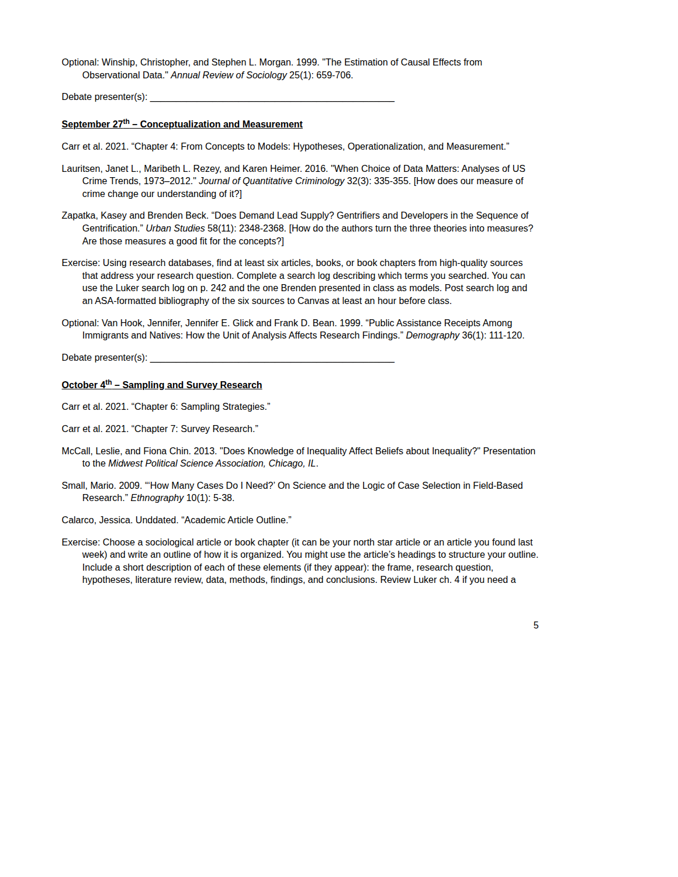Optional: Winship, Christopher, and Stephen L. Morgan. 1999. "The Estimation of Causal Effects from Observational Data." Annual Review of Sociology 25(1): 659-706.
Debate presenter(s): _______________________________________________
September 27th – Conceptualization and Measurement
Carr et al. 2021. “Chapter 4: From Concepts to Models: Hypotheses, Operationalization, and Measurement.”
Lauritsen, Janet L., Maribeth L. Rezey, and Karen Heimer. 2016. "When Choice of Data Matters: Analyses of US Crime Trends, 1973–2012." Journal of Quantitative Criminology 32(3): 335-355. [How does our measure of crime change our understanding of it?]
Zapatka, Kasey and Brenden Beck. “Does Demand Lead Supply? Gentrifiers and Developers in the Sequence of Gentrification.” Urban Studies 58(11): 2348-2368. [How do the authors turn the three theories into measures? Are those measures a good fit for the concepts?]
Exercise: Using research databases, find at least six articles, books, or book chapters from high-quality sources that address your research question. Complete a search log describing which terms you searched. You can use the Luker search log on p. 242 and the one Brenden presented in class as models. Post search log and an ASA-formatted bibliography of the six sources to Canvas at least an hour before class.
Optional: Van Hook, Jennifer, Jennifer E. Glick and Frank D. Bean. 1999. “Public Assistance Receipts Among Immigrants and Natives: How the Unit of Analysis Affects Research Findings.” Demography 36(1): 111-120.
Debate presenter(s): _______________________________________________
October 4th – Sampling and Survey Research
Carr et al. 2021. “Chapter 6: Sampling Strategies.”
Carr et al. 2021. “Chapter 7: Survey Research.”
McCall, Leslie, and Fiona Chin. 2013. "Does Knowledge of Inequality Affect Beliefs about Inequality?" Presentation to the Midwest Political Science Association, Chicago, IL.
Small, Mario. 2009. “‘How Many Cases Do I Need?’ On Science and the Logic of Case Selection in Field-Based Research.” Ethnography 10(1): 5-38.
Calarco, Jessica. Unddated. “Academic Article Outline.”
Exercise: Choose a sociological article or book chapter (it can be your north star article or an article you found last week) and write an outline of how it is organized. You might use the article’s headings to structure your outline. Include a short description of each of these elements (if they appear): the frame, research question, hypotheses, literature review, data, methods, findings, and conclusions. Review Luker ch. 4 if you need a
5